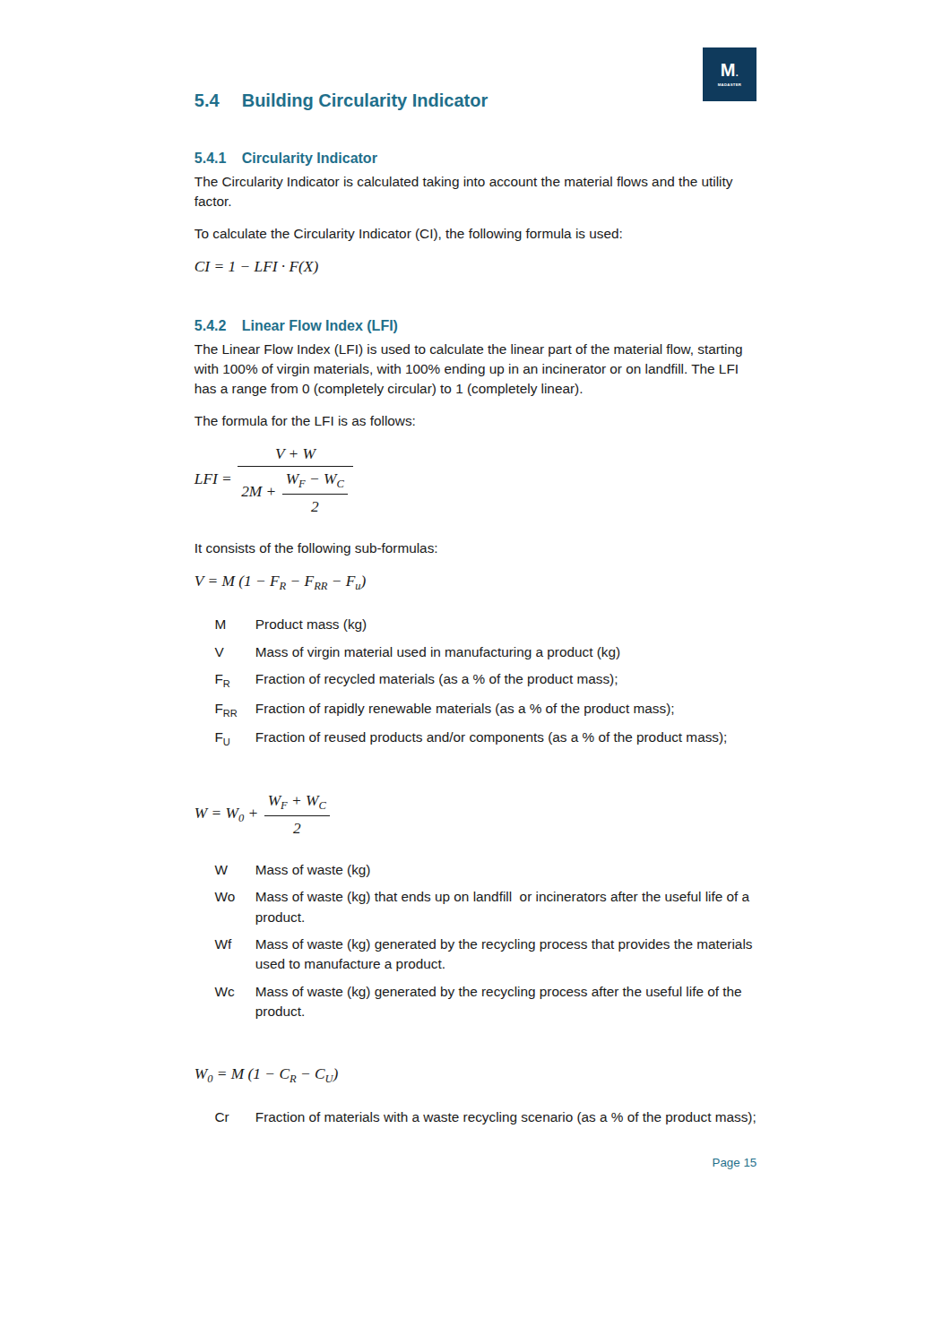M.
Madaster
5.4 Building Circularity Indicator
5.4.1 Circularity Indicator
The Circularity Indicator is calculated taking into account the material flows and the utility factor.
To calculate the Circularity Indicator (CI), the following formula is used:
CI = 1 − LFI · F(X)
5.4.2 Linear Flow Index (LFI)
The Linear Flow Index (LFI) is used to calculate the linear part of the material flow, starting with 100% of virgin materials, with 100% ending up in an incinerator or on landfill. The LFI has a range from 0 (completely circular) to 1 (completely linear).
The formula for the LFI is as follows:
LFI = V + W 2M + WF − WC 2
It consists of the following sub-formulas:
V = M (1 − FR − FRR − Fu)
M
Product mass (kg)
V
Mass of virgin material used in manufacturing a product (kg)
FR
Fraction of recycled materials (as a % of the product mass);
FRR
Fraction of rapidly renewable materials (as a % of the product mass);
FU
Fraction of reused products and/or components (as a % of the product mass);
W = W0 + WF + WC 2
W
Mass of waste (kg)
Wo
Mass of waste (kg) that ends up on landfill or incinerators after the useful life of a product.
Wf
Mass of waste (kg) generated by the recycling process that provides the materials used to manufacture a product.
Wc
Mass of waste (kg) generated by the recycling process after the useful life of the product.
W0 = M (1 − CR − CU)
Cr
Fraction of materials with a waste recycling scenario (as a % of the product mass);
Page 15